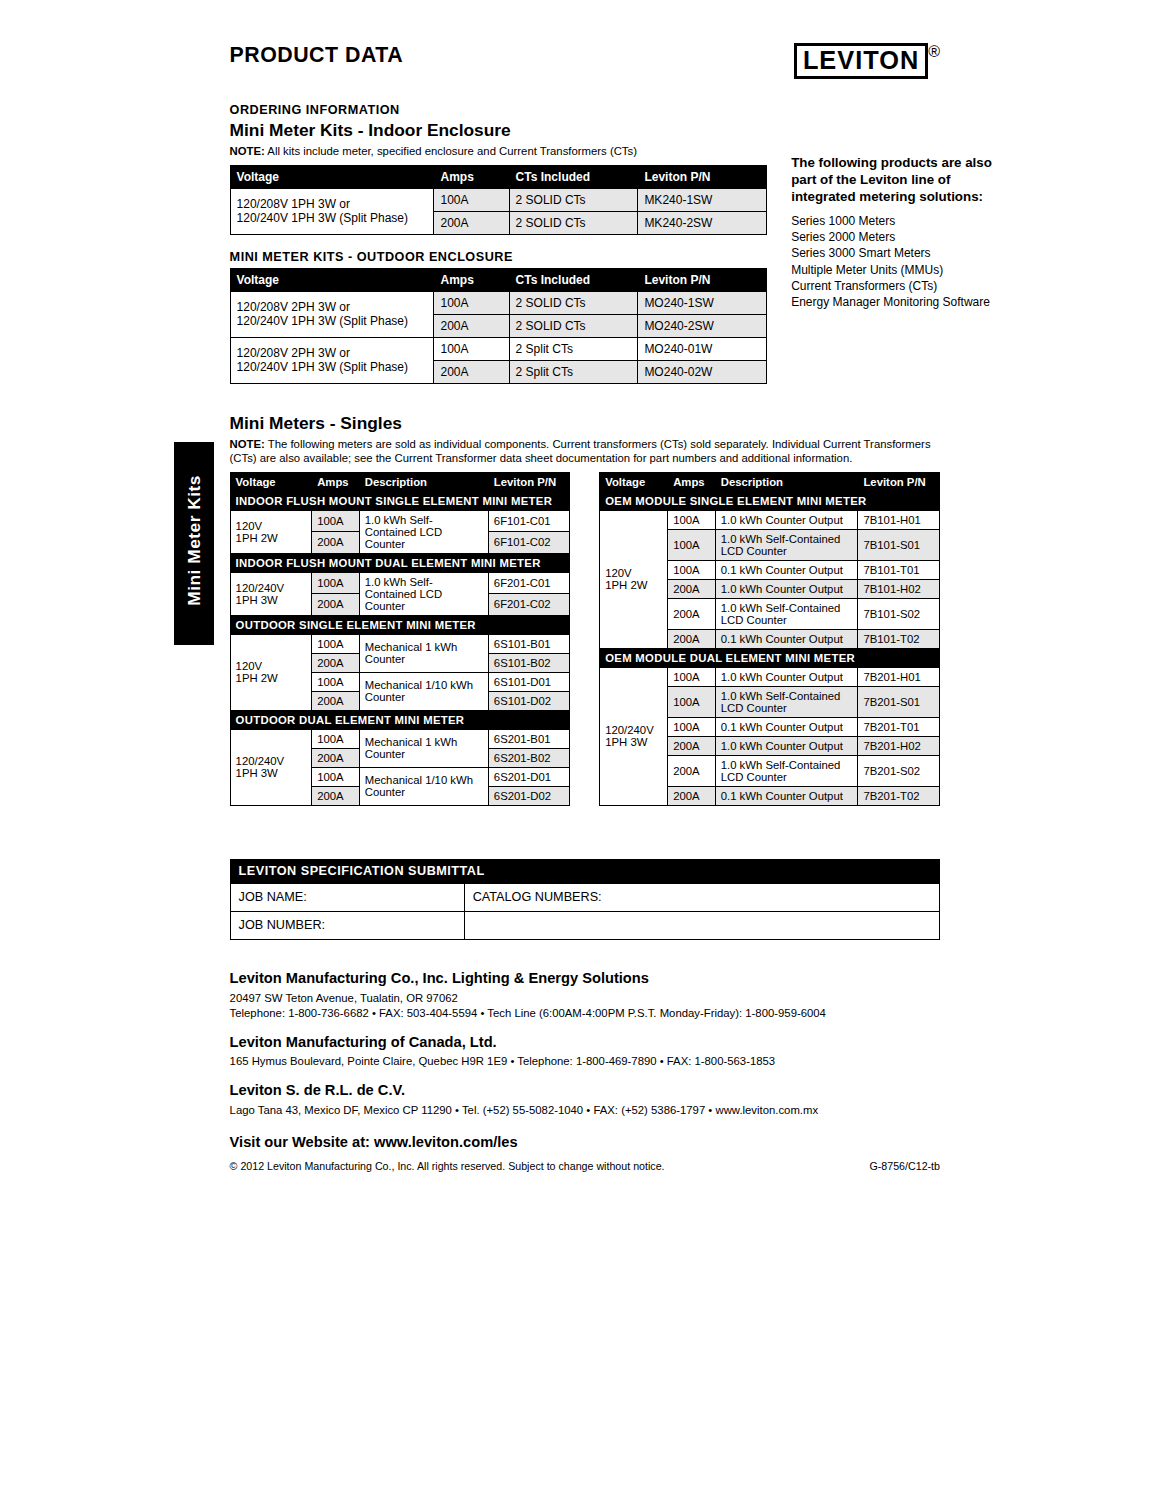Mini Meter Kits
PRODUCT DATA
LEVITON
®
ORDERING INFORMATION
Mini Meter Kits - Indoor Enclosure
NOTE: All kits include meter, specified enclosure and Current Transformers (CTs)
| Voltage | Amps | CTs Included | Leviton P/N |
| --- | --- | --- | --- |
| 120/208V 1PH 3W or 120/240V 1PH 3W (Split Phase) | 100A | 2 SOLID CTs | MK240-1SW |
| 200A | 2 SOLID CTs | MK240-2SW |
MINI METER KITS - OUTDOOR ENCLOSURE
| Voltage | Amps | CTs Included | Leviton P/N |
| --- | --- | --- | --- |
| 120/208V 2PH 3W or 120/240V 1PH 3W (Split Phase) | 100A | 2 SOLID CTs | MO240-1SW |
| 200A | 2 SOLID CTs | MO240-2SW |
| 120/208V 2PH 3W or 120/240V 1PH 3W (Split Phase) | 100A | 2 Split CTs | MO240-01W |
| 200A | 2 Split CTs | MO240-02W |
The following products are also part of the Leviton line of integrated metering solutions:
Series 1000 Meters
Series 2000 Meters
Series 3000 Smart Meters
Multiple Meter Units (MMUs)
Current Transformers (CTs)
Energy Manager Monitoring Software
Mini Meters - Singles
NOTE: The following meters are sold as individual components. Current transformers (CTs) sold separately. Individual Current Transformers (CTs) are also available; see the Current Transformer data sheet documentation for part numbers and additional information.
| Voltage | Amps | Description | Leviton P/N |
| --- | --- | --- | --- |
| INDOOR FLUSH MOUNT SINGLE ELEMENT MINI METER |
| 120V 1PH 2W | 100A | 1.0 kWh Self-Contained LCD Counter | 6F101-C01 |
| 200A | 6F101-C02 |
| INDOOR FLUSH MOUNT DUAL ELEMENT MINI METER |
| 120/240V 1PH 3W | 100A | 1.0 kWh Self-Contained LCD Counter | 6F201-C01 |
| 200A | 6F201-C02 |
| OUTDOOR SINGLE ELEMENT MINI METER |
| 120V 1PH 2W | 100A | Mechanical 1 kWh Counter | 6S101-B01 |
| 200A | 6S101-B02 |
| 100A | Mechanical 1/10 kWh Counter | 6S101-D01 |
| 200A | 6S101-D02 |
| OUTDOOR DUAL ELEMENT MINI METER |
| 120/240V 1PH 3W | 100A | Mechanical 1 kWh Counter | 6S201-B01 |
| 200A | 6S201-B02 |
| 100A | Mechanical 1/10 kWh Counter | 6S201-D01 |
| 200A | 6S201-D02 |
| Voltage | Amps | Description | Leviton P/N |
| --- | --- | --- | --- |
| OEM MODULE SINGLE ELEMENT MINI METER |
| 120V 1PH 2W | 100A | 1.0 kWh Counter Output | 7B101-H01 |
| 100A | 1.0 kWh Self-Contained LCD Counter | 7B101-S01 |
| 100A | 0.1 kWh Counter Output | 7B101-T01 |
| 200A | 1.0 kWh Counter Output | 7B101-H02 |
| 200A | 1.0 kWh Self-Contained LCD Counter | 7B101-S02 |
| 200A | 0.1 kWh Counter Output | 7B101-T02 |
| OEM MODULE DUAL ELEMENT MINI METER |
| 120/240V 1PH 3W | 100A | 1.0 kWh Counter Output | 7B201-H01 |
| 100A | 1.0 kWh Self-Contained LCD Counter | 7B201-S01 |
| 100A | 0.1 kWh Counter Output | 7B201-T01 |
| 200A | 1.0 kWh Counter Output | 7B201-H02 |
| 200A | 1.0 kWh Self-Contained LCD Counter | 7B201-S02 |
| 200A | 0.1 kWh Counter Output | 7B201-T02 |
LEVITON SPECIFICATION SUBMITTAL
| JOB NAME: | CATALOG NUMBERS: |
| JOB NUMBER: | |
Leviton Manufacturing Co., Inc. Lighting & Energy Solutions
20497 SW Teton Avenue, Tualatin, OR 97062
Telephone: 1-800-736-6682 • FAX: 503-404-5594 • Tech Line (6:00AM-4:00PM P.S.T. Monday-Friday): 1-800-959-6004
Leviton Manufacturing of Canada, Ltd.
165 Hymus Boulevard, Pointe Claire, Quebec H9R 1E9 • Telephone: 1-800-469-7890 • FAX: 1-800-563-1853
Leviton S. de R.L. de C.V.
Lago Tana 43, Mexico DF, Mexico CP 11290 • Tel. (+52) 55-5082-1040 • FAX: (+52) 5386-1797 • www.leviton.com.mx
Visit our Website at: www.leviton.com/les
© 2012 Leviton Manufacturing Co., Inc. All rights reserved. Subject to change without notice. G-8756/C12-tb